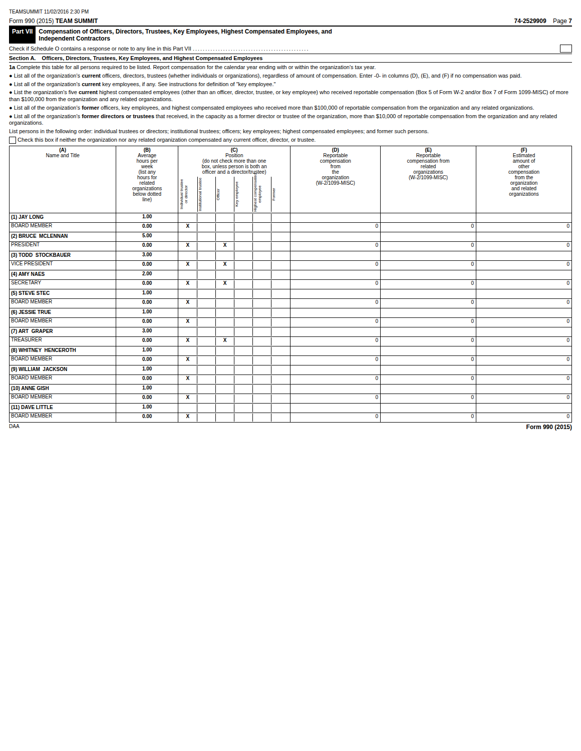TEAMSUMMIT 11/02/2016 2:30 PM
Form 990 (2015) TEAM SUMMIT
74-2529909 Page 7
Part VII
Compensation of Officers, Directors, Trustees, Key Employees, Highest Compensated Employees, and
Independent Contractors
Check if Schedule O contains a response or note to any line in this Part VII ..............................................
Section A. Officers, Directors, Trustees, Key Employees, and Highest Compensated Employees
1a Complete this table for all persons required to be listed. Report compensation for the calendar year ending with or within the organization's tax year.
● List all of the organization's current officers, directors, trustees (whether individuals or organizations), regardless of amount of compensation. Enter -0- in columns (D), (E), and (F) if no compensation was paid.
● List all of the organization's current key employees, if any. See instructions for definition of "key employee."
● List the organization's five current highest compensated employees (other than an officer, director, trustee, or key employee) who received reportable compensation (Box 5 of Form W-2 and/or Box 7 of Form 1099-MISC) of more than $100,000 from the organization and any related organizations.
● List all of the organization's former officers, key employees, and highest compensated employees who received more than $100,000 of reportable compensation from the organization and any related organizations.
● List all of the organization's former directors or trustees that received, in the capacity as a former director or trustee of the organization, more than $10,000 of reportable compensation from the organization and any related organizations.
List persons in the following order: individual trustees or directors; institutional trustees; officers; key employees; highest compensated employees; and former such persons.
Check this box if neither the organization nor any related organization compensated any current officer, director, or trustee.
| (A) Name and Title | (B) Average hours per week (list any hours for related organizations below dotted line) | (C) Position (do not check more than one box, unless person is both an officer and a director/trustee) Individual trustee or director Institutional trustee Officer Key employee Highest compensated employee Former | (D) Reportable compensation from the organization (W-2/1099-MISC) | (E) Reportable compensation from related organizations (W-2/1099-MISC) | (F) Estimated amount of other compensation from the organization and related organizations |
| --- | --- | --- | --- | --- | --- |
| (1) JAY LONG | 1.00 | | | | |
| BOARD MEMBER | 0.00 | X | 0 | 0 | 0 |
| (2) BRUCE MCLENNAN | 5.00 | | | | |
| PRESIDENT | 0.00 | X X | 0 | 0 | 0 |
| (3) TODD STOCKBAUER | 3.00 | | | | |
| VICE PRESIDENT | 0.00 | X X | 0 | 0 | 0 |
| (4) AMY NAES | 2.00 | | | | |
| SECRETARY | 0.00 | X X | 0 | 0 | 0 |
| (5) STEVE STEC | 1.00 | | | | |
| BOARD MEMBER | 0.00 | X | 0 | 0 | 0 |
| (6) JESSIE TRUE | 1.00 | | | | |
| BOARD MEMBER | 0.00 | X | 0 | 0 | 0 |
| (7) ART GRAPER | 3.00 | | | | |
| TREASURER | 0.00 | X X | 0 | 0 | 0 |
| (8) WHITNEY HENCEROTH | 1.00 | | | | |
| BOARD MEMBER | 0.00 | X | 0 | 0 | 0 |
| (9) WILLIAM JACKSON | 1.00 | | | | |
| BOARD MEMBER | 0.00 | X | 0 | 0 | 0 |
| (10) ANNE GISH | 1.00 | | | | |
| BOARD MEMBER | 0.00 | X | 0 | 0 | 0 |
| (11) DAVE LITTLE | 1.00 | | | | |
| BOARD MEMBER | 0.00 | X | 0 | 0 | 0 |
DAA
Form 990 (2015)